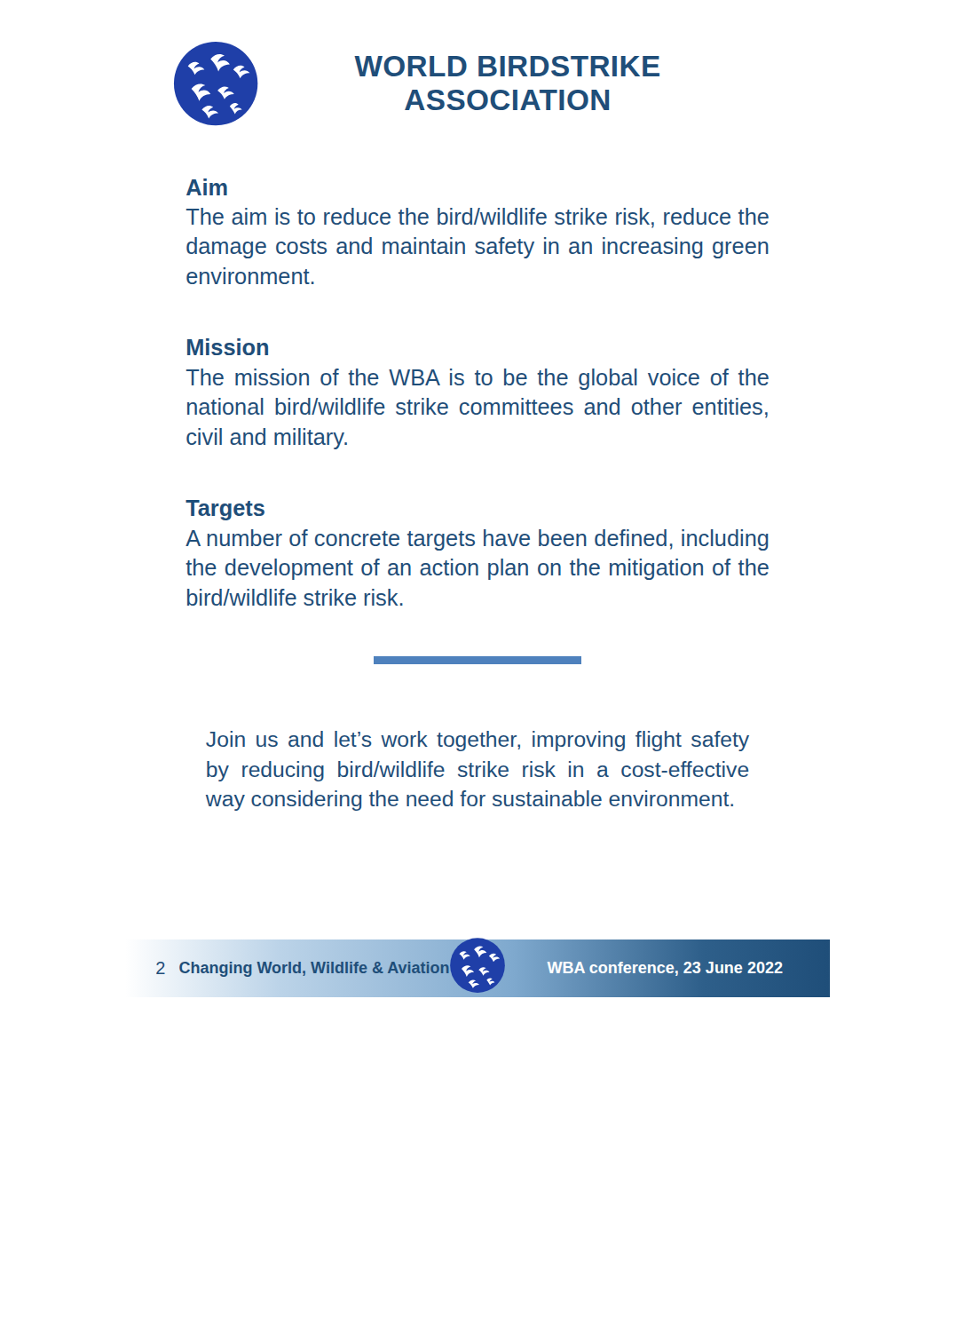WORLD BIRDSTRIKE ASSOCIATION
Aim
The aim is to reduce the bird/wildlife strike risk, reduce the damage costs and maintain safety in an increasing green environment.
Mission
The mission of the WBA is to be the global voice of the national bird/wildlife strike committees and other entities, civil and military.
Targets
A number of concrete targets have been defined, including the development of an action plan on the mitigation of the bird/wildlife strike risk.
Join us and let’s work together, improving flight safety by reducing bird/wildlife strike risk in a cost-effective way considering the need for sustainable environment.
2 Changing World, Wildlife & Aviation
WBA conference, 23 June 2022